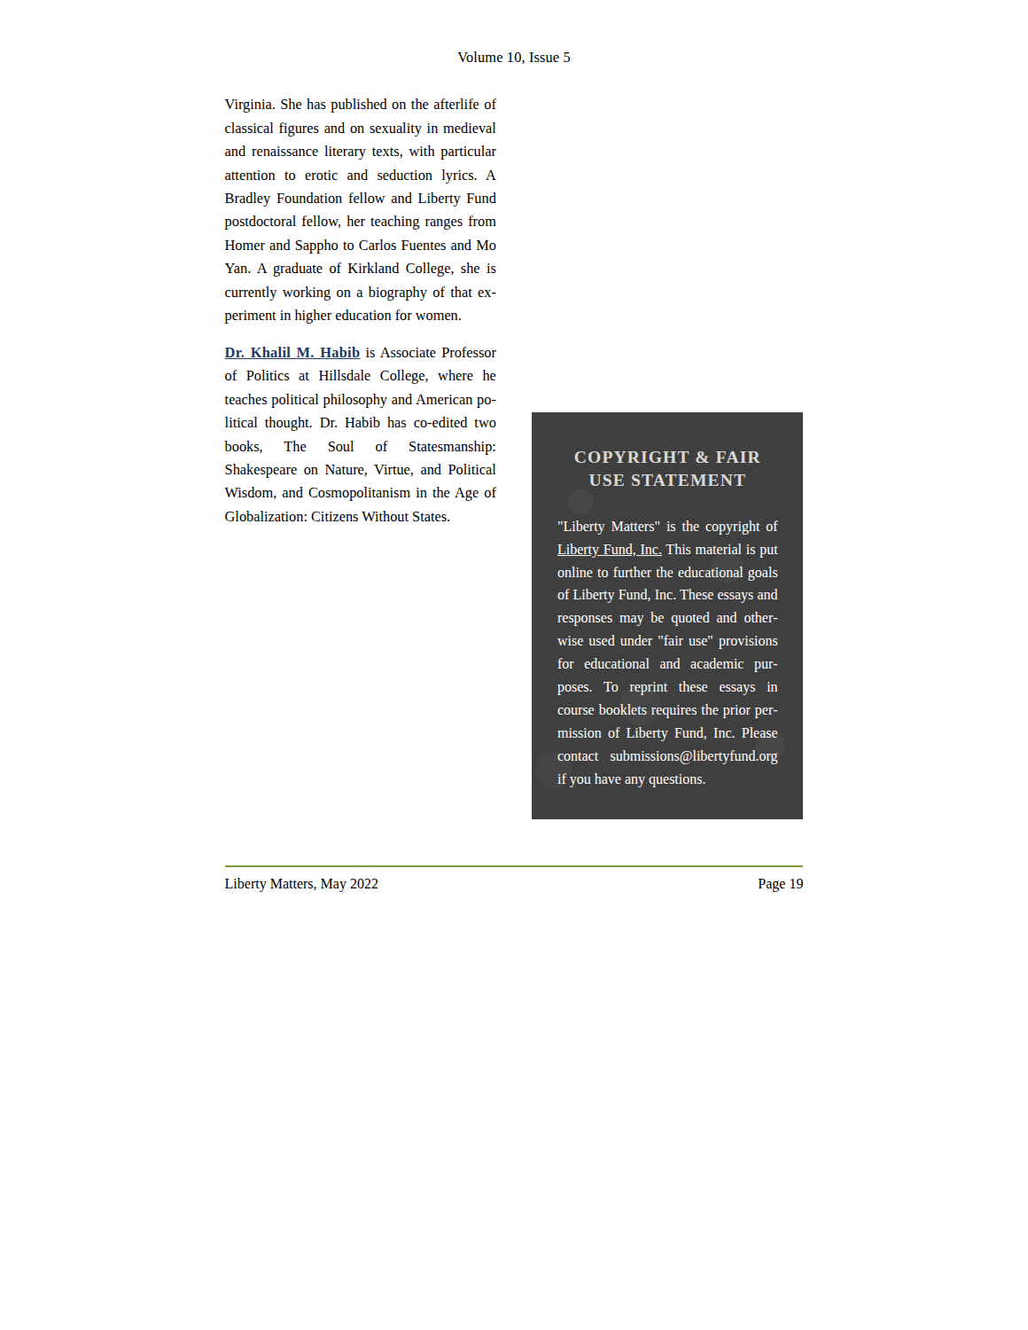Volume 10, Issue 5
Virginia. She has published on the afterlife of classical figures and on sexuality in medieval and renaissance literary texts, with particular attention to erotic and seduction lyrics. A Bradley Foundation fellow and Liberty Fund postdoctoral fellow, her teaching ranges from Homer and Sappho to Carlos Fuentes and Mo Yan. A graduate of Kirkland College, she is currently working on a biography of that experiment in higher education for women.
Dr. Khalil M. Habib is Associate Professor of Politics at Hillsdale College, where he teaches political philosophy and American political thought. Dr. Habib has co-edited two books, The Soul of Statesmanship: Shakespeare on Nature, Virtue, and Political Wisdom, and Cosmopolitanism in the Age of Globalization: Citizens Without States.
COPYRIGHT & FAIR USE STATEMENT
"Liberty Matters" is the copyright of Liberty Fund, Inc. This material is put online to further the educational goals of Liberty Fund, Inc. These essays and responses may be quoted and otherwise used under "fair use" provisions for educational and academic purposes. To reprint these essays in course booklets requires the prior permission of Liberty Fund, Inc. Please contact submissions@libertyfund.org if you have any questions.
Liberty Matters, May 2022
Page 19